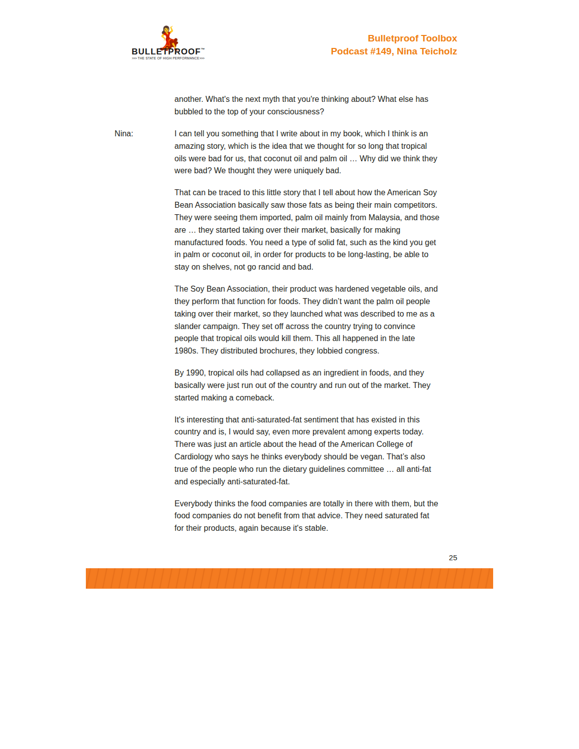💃 BULLETPROOF™ >>>THE STATE OF HIGH PERFORMANCE>>>
Bulletproof Toolbox
Podcast #149, Nina Teicholz
another. What's the next myth that you're thinking about? What else has bubbled to the top of your consciousness?
Nina:
I can tell you something that I write about in my book, which I think is an amazing story, which is the idea that we thought for so long that tropical oils were bad for us, that coconut oil and palm oil … Why did we think they were bad? We thought they were uniquely bad.
That can be traced to this little story that I tell about how the American Soy Bean Association basically saw those fats as being their main competitors. They were seeing them imported, palm oil mainly from Malaysia, and those are … they started taking over their market, basically for making manufactured foods. You need a type of solid fat, such as the kind you get in palm or coconut oil, in order for products to be long-lasting, be able to stay on shelves, not go rancid and bad.
The Soy Bean Association, their product was hardened vegetable oils, and they perform that function for foods. They didn’t want the palm oil people taking over their market, so they launched what was described to me as a slander campaign. They set off across the country trying to convince people that tropical oils would kill them. This all happened in the late 1980s. They distributed brochures, they lobbied congress.
By 1990, tropical oils had collapsed as an ingredient in foods, and they basically were just run out of the country and run out of the market. They started making a comeback.
It's interesting that anti-saturated-fat sentiment that has existed in this country and is, I would say, even more prevalent among experts today. There was just an article about the head of the American College of Cardiology who says he thinks everybody should be vegan. That’s also true of the people who run the dietary guidelines committee … all anti-fat and especially anti-saturated-fat.
Everybody thinks the food companies are totally in there with them, but the food companies do not benefit from that advice. They need saturated fat for their products, again because it's stable.
25